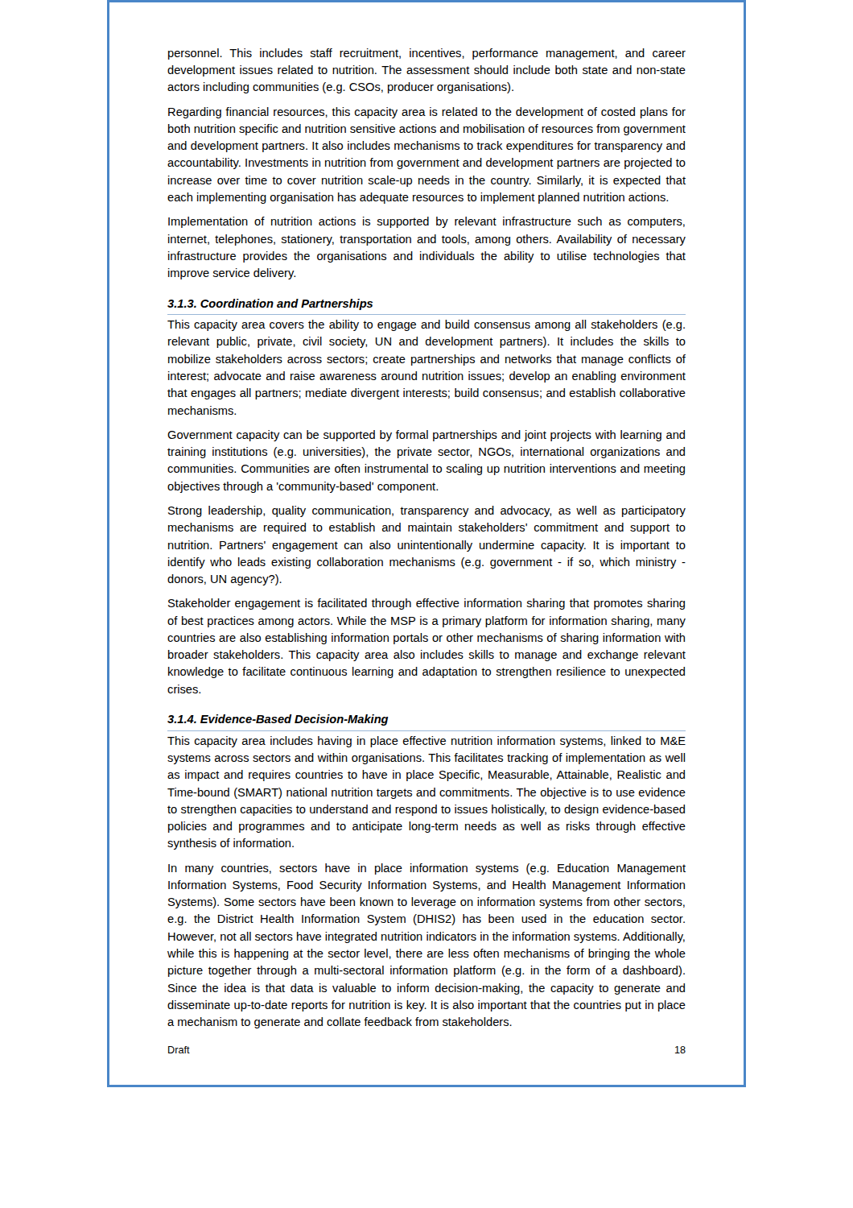personnel. This includes staff recruitment, incentives, performance management, and career development issues related to nutrition. The assessment should include both state and non-state actors including communities (e.g. CSOs, producer organisations).
Regarding financial resources, this capacity area is related to the development of costed plans for both nutrition specific and nutrition sensitive actions and mobilisation of resources from government and development partners. It also includes mechanisms to track expenditures for transparency and accountability. Investments in nutrition from government and development partners are projected to increase over time to cover nutrition scale-up needs in the country. Similarly, it is expected that each implementing organisation has adequate resources to implement planned nutrition actions.
Implementation of nutrition actions is supported by relevant infrastructure such as computers, internet, telephones, stationery, transportation and tools, among others. Availability of necessary infrastructure provides the organisations and individuals the ability to utilise technologies that improve service delivery.
3.1.3. Coordination and Partnerships
This capacity area covers the ability to engage and build consensus among all stakeholders (e.g. relevant public, private, civil society, UN and development partners). It includes the skills to mobilize stakeholders across sectors; create partnerships and networks that manage conflicts of interest; advocate and raise awareness around nutrition issues; develop an enabling environment that engages all partners; mediate divergent interests; build consensus; and establish collaborative mechanisms.
Government capacity can be supported by formal partnerships and joint projects with learning and training institutions (e.g. universities), the private sector, NGOs, international organizations and communities. Communities are often instrumental to scaling up nutrition interventions and meeting objectives through a 'community-based' component.
Strong leadership, quality communication, transparency and advocacy, as well as participatory mechanisms are required to establish and maintain stakeholders' commitment and support to nutrition. Partners' engagement can also unintentionally undermine capacity. It is important to identify who leads existing collaboration mechanisms (e.g. government - if so, which ministry - donors, UN agency?).
Stakeholder engagement is facilitated through effective information sharing that promotes sharing of best practices among actors. While the MSP is a primary platform for information sharing, many countries are also establishing information portals or other mechanisms of sharing information with broader stakeholders. This capacity area also includes skills to manage and exchange relevant knowledge to facilitate continuous learning and adaptation to strengthen resilience to unexpected crises.
3.1.4. Evidence-Based Decision-Making
This capacity area includes having in place effective nutrition information systems, linked to M&E systems across sectors and within organisations. This facilitates tracking of implementation as well as impact and requires countries to have in place Specific, Measurable, Attainable, Realistic and Time-bound (SMART) national nutrition targets and commitments. The objective is to use evidence to strengthen capacities to understand and respond to issues holistically, to design evidence-based policies and programmes and to anticipate long-term needs as well as risks through effective synthesis of information.
In many countries, sectors have in place information systems (e.g. Education Management Information Systems, Food Security Information Systems, and Health Management Information Systems). Some sectors have been known to leverage on information systems from other sectors, e.g. the District Health Information System (DHIS2) has been used in the education sector. However, not all sectors have integrated nutrition indicators in the information systems. Additionally, while this is happening at the sector level, there are less often mechanisms of bringing the whole picture together through a multi-sectoral information platform (e.g. in the form of a dashboard). Since the idea is that data is valuable to inform decision-making, the capacity to generate and disseminate up-to-date reports for nutrition is key. It is also important that the countries put in place a mechanism to generate and collate feedback from stakeholders.
Draft 18